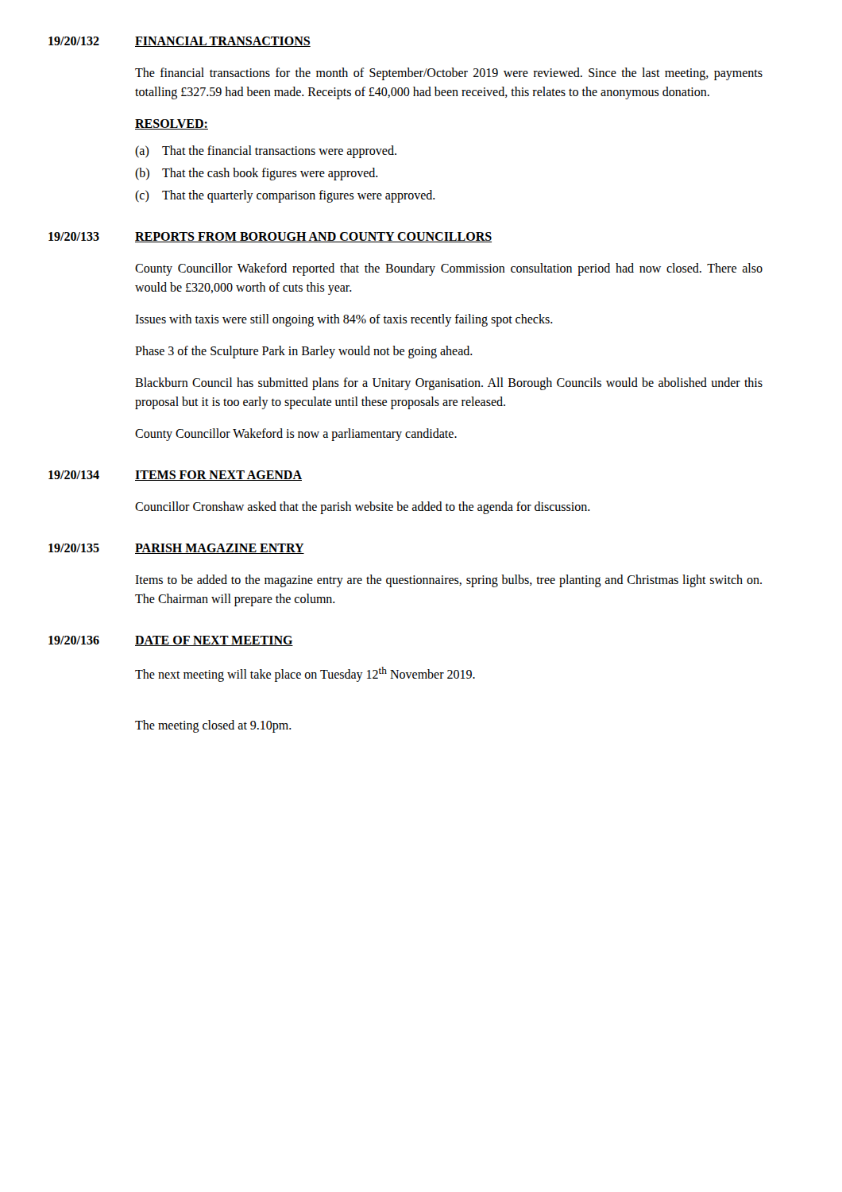19/20/132
Financial Transactions
The financial transactions for the month of September/October 2019 were reviewed. Since the last meeting, payments totalling £327.59 had been made. Receipts of £40,000 had been received, this relates to the anonymous donation.
RESOLVED:
(a) That the financial transactions were approved.
(b) That the cash book figures were approved.
(c) That the quarterly comparison figures were approved.
19/20/133
Reports from Borough and County Councillors
County Councillor Wakeford reported that the Boundary Commission consultation period had now closed. There also would be £320,000 worth of cuts this year.
Issues with taxis were still ongoing with 84% of taxis recently failing spot checks.
Phase 3 of the Sculpture Park in Barley would not be going ahead.
Blackburn Council has submitted plans for a Unitary Organisation. All Borough Councils would be abolished under this proposal but it is too early to speculate until these proposals are released.
County Councillor Wakeford is now a parliamentary candidate.
19/20/134
Items for Next Agenda
Councillor Cronshaw asked that the parish website be added to the agenda for discussion.
19/20/135
Parish Magazine Entry
Items to be added to the magazine entry are the questionnaires, spring bulbs, tree planting and Christmas light switch on. The Chairman will prepare the column.
19/20/136
Date of Next Meeting
The next meeting will take place on Tuesday 12th November 2019.
The meeting closed at 9.10pm.